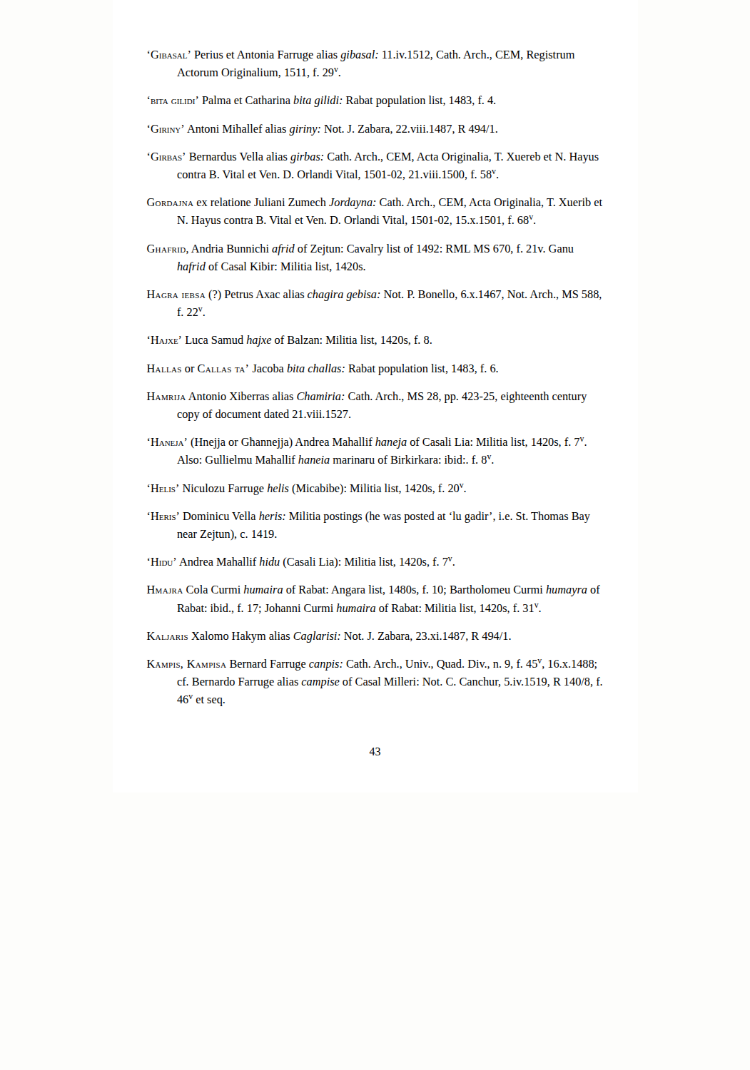GIBASAL
‘Gibasal’ Perius et Antonia Farruge alias gibasal: 11.iv.1512, Cath. Arch., CEM, Registrum Actorum Originalium, 1511, f. 29v.
BITA GILIDI
‘bita gilidi’ Palma et Catharina bita gilidi: Rabat population list, 1483, f. 4.
GIRINY
‘Giriny’ Antoni Mihallef alias giriny: Not. J. Zabara, 22.viii.1487, R 494/1.
GIRBAS
‘Girbas’ Bernardus Vella alias girbas: Cath. Arch., CEM, Acta Originalia, T. Xuereb et N. Hayus contra B. Vital et Ven. D. Orlandi Vital, 1501-02, 21.viii.1500, f. 58v.
GORDAJNA
Gordajna ex relatione Juliani Zumech Jordayna: Cath. Arch., CEM, Acta Originalia, T. Xuerib et N. Hayus contra B. Vital et Ven. D. Orlandi Vital, 1501-02, 15.x.1501, f. 68v.
GHAFRID
Ghafrid, Andria Bunnichi afrid of Zejtun: Cavalry list of 1492: RML MS 670, f. 21v. Ganu hafrid of Casal Kibir: Militia list, 1420s.
HAGRA IEBSA
Hagra iebsa (?) Petrus Axac alias chagira gebisa: Not. P. Bonello, 6.x.1467, Not. Arch., MS 588, f. 22v.
HAJXE
‘Hajxe’ Luca Samud hajxe of Balzan: Militia list, 1420s, f. 8.
HALLAS
Hallas or Callas ta’ Jacoba bita challas: Rabat population list, 1483, f. 6.
HAMRIJA
Hamrija Antonio Xiberras alias Chamiria: Cath. Arch., MS 28, pp. 423-25, eighteenth century copy of document dated 21.viii.1527.
HANEJA
‘Haneja’ (Hnejja or Għannejja) Andrea Mahallif haneja of Casali Lia: Militia list, 1420s, f. 7v. Also: Gullielmu Mahallif haneia marinaru of Birkirkara: ibid:. f. 8v.
HELIS
‘Helis’ Niculozu Farruge helis (Micabibe): Militia list, 1420s, f. 20v.
HERIS
‘Heris’ Dominicu Vella heris: Militia postings (he was posted at ‘lu gadir’, i.e. St. Thomas Bay near Zejtun), c. 1419.
HIDU
‘Hidu’ Andrea Mahallif hidu (Casali Lia): Militia list, 1420s, f. 7v.
HMAJRA
Hmajra Cola Curmi humaira of Rabat: Angara list, 1480s, f. 10; Bartholomeu Curmi humayra of Rabat: ibid., f. 17; Johanni Curmi humaira of Rabat: Militia list, 1420s, f. 31v.
KALJARIS
Kaljaris Xalomo Hakym alias Caglarisi: Not. J. Zabara, 23.xi.1487, R 494/1.
KAMPIS
Kāmpis, Kampisa Bernard Farruge canpis: Cath. Arch., Univ., Quad. Div., n. 9, f. 45v, 16.x.1488; cf. Bernardo Farruge alias campise of Casal Milleri: Not. C. Canchur, 5.iv.1519, R 140/8, f. 46v et seq.
43